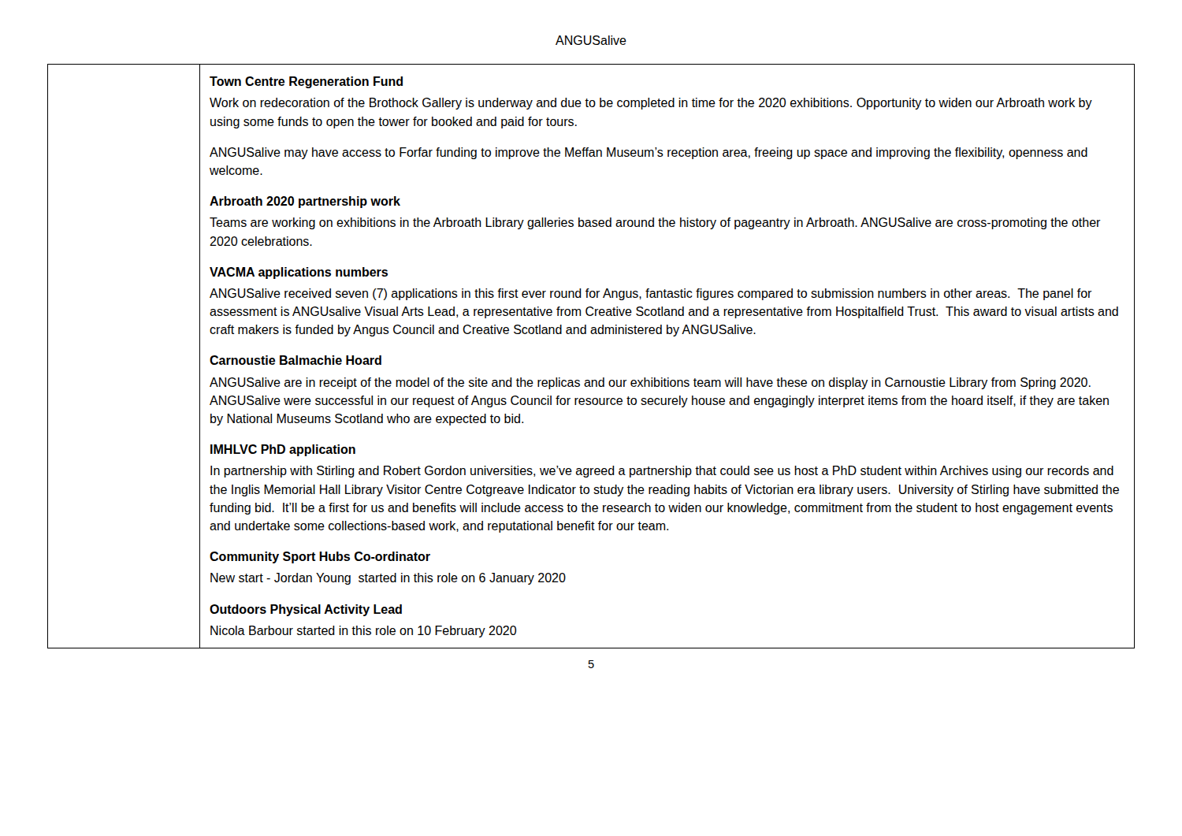ANGUSalive
| | Town Centre Regeneration Fund Work on redecoration of the Brothock Gallery is underway and due to be completed in time for the 2020 exhibitions. Opportunity to widen our Arbroath work by using some funds to open the tower for booked and paid for tours. ANGUSalive may have access to Forfar funding to improve the Meffan Museum’s reception area, freeing up space and improving the flexibility, openness and welcome. Arbroath 2020 partnership work Teams are working on exhibitions in the Arbroath Library galleries based around the history of pageantry in Arbroath. ANGUSalive are cross-promoting the other 2020 celebrations. VACMA applications numbers ANGUSalive received seven (7) applications in this first ever round for Angus, fantastic figures compared to submission numbers in other areas. The panel for assessment is ANGUsalive Visual Arts Lead, a representative from Creative Scotland and a representative from Hospitalfield Trust. This award to visual artists and craft makers is funded by Angus Council and Creative Scotland and administered by ANGUSalive. Carnoustie Balmachie Hoard ANGUSalive are in receipt of the model of the site and the replicas and our exhibitions team will have these on display in Carnoustie Library from Spring 2020. ANGUSalive were successful in our request of Angus Council for resource to securely house and engagingly interpret items from the hoard itself, if they are taken by National Museums Scotland who are expected to bid. IMHLVC PhD application In partnership with Stirling and Robert Gordon universities, we’ve agreed a partnership that could see us host a PhD student within Archives using our records and the Inglis Memorial Hall Library Visitor Centre Cotgreave Indicator to study the reading habits of Victorian era library users. University of Stirling have submitted the funding bid. It’ll be a first for us and benefits will include access to the research to widen our knowledge, commitment from the student to host engagement events and undertake some collections-based work, and reputational benefit for our team. Community Sport Hubs Co-ordinator New start - Jordan Young started in this role on 6 January 2020 Outdoors Physical Activity Lead Nicola Barbour started in this role on 10 February 2020 |
5